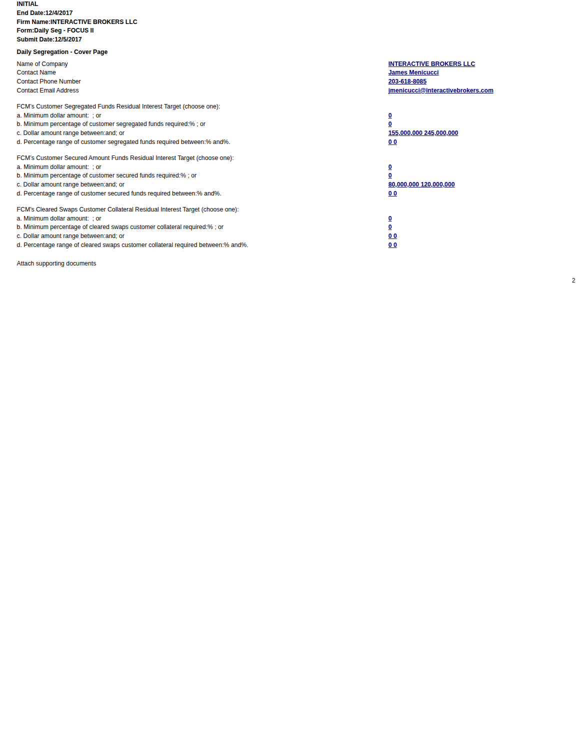INITIAL
End Date:12/4/2017
Firm Name:INTERACTIVE BROKERS LLC
Form:Daily Seg - FOCUS II
Submit Date:12/5/2017
Daily Segregation - Cover Page
| Name of Company | INTERACTIVE BROKERS LLC |
| Contact Name | James Menicucci |
| Contact Phone Number | 203-618-8085 |
| Contact Email Address | jmenicucci@interactivebrokers.com |
FCM’s Customer Segregated Funds Residual Interest Target (choose one):
| a. Minimum dollar amount: ; or | 0 |
| b. Minimum percentage of customer segregated funds required:% ; or | 0 |
| c. Dollar amount range between:and; or | 155,000,000 245,000,000 |
| d. Percentage range of customer segregated funds required between:% and%. | 0 0 |
FCM’s Customer Secured Amount Funds Residual Interest Target (choose one):
| a. Minimum dollar amount: ; or | 0 |
| b. Minimum percentage of customer secured funds required:% ; or | 0 |
| c. Dollar amount range between:and; or | 80,000,000 120,000,000 |
| d. Percentage range of customer secured funds required between:% and%. | 0 0 |
FCM's Cleared Swaps Customer Collateral Residual Interest Target (choose one):
| a. Minimum dollar amount: ; or | 0 |
| b. Minimum percentage of cleared swaps customer collateral required:% ; or | 0 |
| c. Dollar amount range between:and; or | 0 0 |
| d. Percentage range of cleared swaps customer collateral required between:% and%. | 0 0 |
Attach supporting documents
2